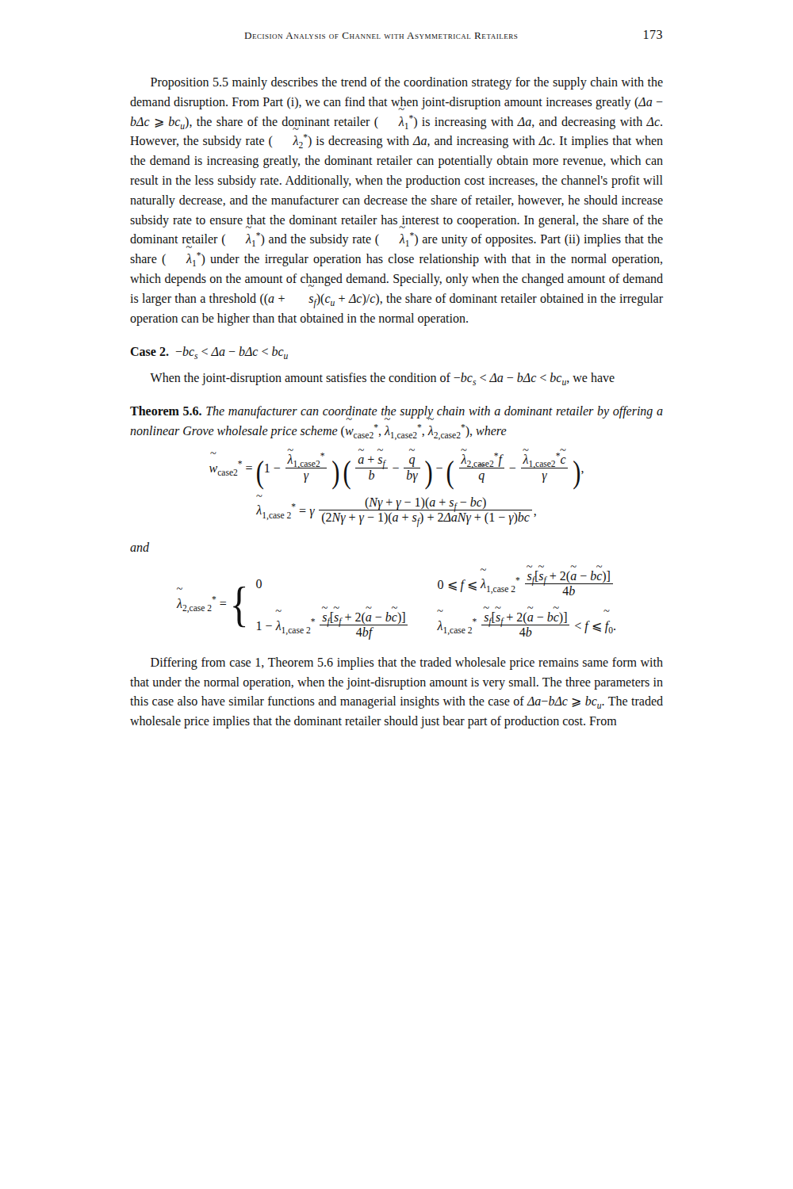Decision Analysis of Channel with Asymmetrical Retailers 173
Proposition 5.5 mainly describes the trend of the coordination strategy for the supply chain with the demand disruption. From Part (i), we can find that when joint-disruption amount increases greatly (Δa − bΔc ⩾ bcu), the share of the dominant retailer (~λ1*) is increasing with Δa, and decreasing with Δc. However, the subsidy rate (~λ2*) is decreasing with Δa, and increasing with Δc. It implies that when the demand is increasing greatly, the dominant retailer can potentially obtain more revenue, which can result in the less subsidy rate. Additionally, when the production cost increases, the channel's profit will naturally decrease, and the manufacturer can decrease the share of retailer, however, he should increase subsidy rate to ensure that the dominant retailer has interest to cooperation. In general, the share of the dominant retailer (~λ1*) and the subsidy rate (~λ1*) are unity of opposites. Part (ii) implies that the share (~λ1*) under the irregular operation has close relationship with that in the normal operation, which depends on the amount of changed demand. Specially, only when the changed amount of demand is larger than a threshold ((a + ~sf)(cu + Δc)/c), the share of dominant retailer obtained in the irregular operation can be higher than that obtained in the normal operation.
Case 2. −bcs < Δa − bΔc < bcu
When the joint-disruption amount satisfies the condition of −bcs < Δa − bΔc < bcu, we have
Theorem 5.6. The manufacturer can coordinate the supply chain with a dominant retailer by offering a nonlinear Grove wholesale price scheme (~wcase2*, ~λ1,case2*, ~λ2,case2*), where
~wcase2* = (1 − ~λ1,case2*γ ) ( ~a + ~sf b − ~q bγ ) − ( ~λ2,case2*f~q − ~λ1,case2*~c γ ),
~λ1,case 2* = γ (Nγ + γ − 1)(a + sf − bc) (2Nγ + γ − 1)(a + sf) + 2Δa Nγ + (1 − γ)bc ,
and
~λ2,case 2* = { 0 0 ⩽ f ⩽ ~λ1,case 2* ~sf[~sf + 2(~a − b~c)] 4b 1 − ~λ1,case 2* ~sf[~sf + 2(~a − b~c)] 4bf ~λ1,case 2* ~sf[~sf + 2(~a − b~c)] 4b < f ⩽ ~f0.
Differing from case 1, Theorem 5.6 implies that the traded wholesale price remains same form with that under the normal operation, when the joint-disruption amount is very small. The three parameters in this case also have similar functions and managerial insights with the case of Δa−bΔc ⩾ bcu. The traded wholesale price implies that the dominant retailer should just bear part of production cost. From